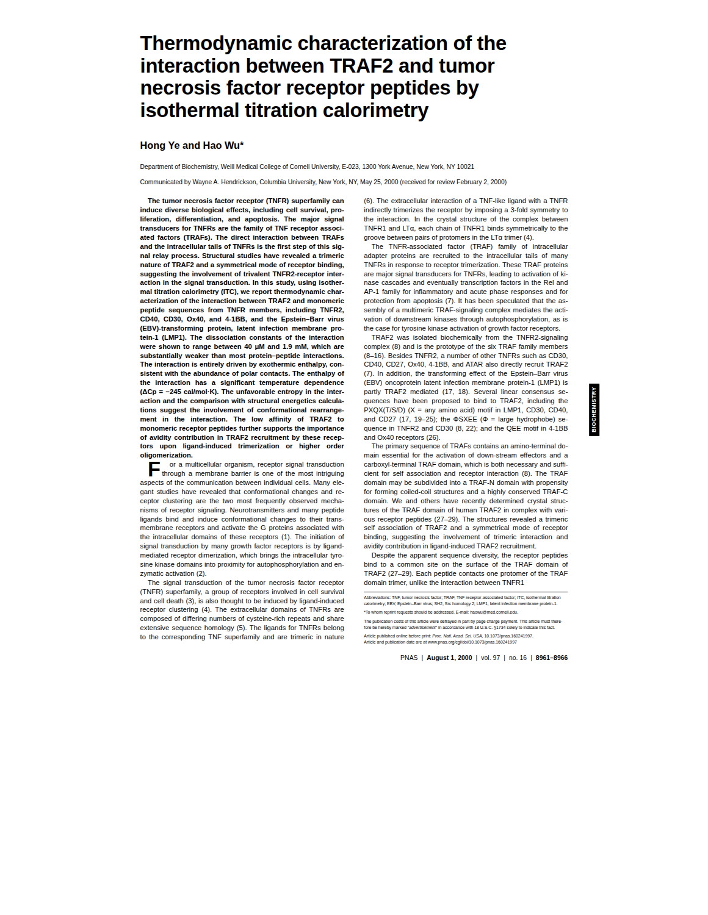Thermodynamic characterization of the interaction between TRAF2 and tumor necrosis factor receptor peptides by isothermal titration calorimetry
Hong Ye and Hao Wu*
Department of Biochemistry, Weill Medical College of Cornell University, E-023, 1300 York Avenue, New York, NY 10021
Communicated by Wayne A. Hendrickson, Columbia University, New York, NY, May 25, 2000 (received for review February 2, 2000)
The tumor necrosis factor receptor (TNFR) superfamily can induce diverse biological effects, including cell survival, proliferation, differentiation, and apoptosis. The major signal transducers for TNFRs are the family of TNF receptor associated factors (TRAFs). The direct interaction between TRAFs and the intracellular tails of TNFRs is the first step of this signal relay process. Structural studies have revealed a trimeric nature of TRAF2 and a symmetrical mode of receptor binding, suggesting the involvement of trivalent TNFR2-receptor interaction in the signal transduction. In this study, using isothermal titration calorimetry (ITC), we report thermodynamic characterization of the interaction between TRAF2 and monomeric peptide sequences from TNFR members, including TNFR2, CD40, CD30, Ox40, and 4-1BB, and the Epstein–Barr virus (EBV)-transforming protein, latent infection membrane protein-1 (LMP1). The dissociation constants of the interaction were shown to range between 40 μM and 1.9 mM, which are substantially weaker than most protein–peptide interactions. The interaction is entirely driven by exothermic enthalpy, consistent with the abundance of polar contacts. The enthalpy of the interaction has a significant temperature dependence (ΔCp = −245 cal/mol·K). The unfavorable entropy in the interaction and the comparison with structural energetics calculations suggest the involvement of conformational rearrangement in the interaction. The low affinity of TRAF2 to monomeric receptor peptides further supports the importance of avidity contribution in TRAF2 recruitment by these receptors upon ligand-induced trimerization or higher order oligomerization.
For a multicellular organism, receptor signal transduction through a membrane barrier is one of the most intriguing aspects of the communication between individual cells. Many elegant studies have revealed that conformational changes and receptor clustering are the two most frequently observed mechanisms of receptor signaling. Neurotransmitters and many peptide ligands bind and induce conformational changes to their transmembrane receptors and activate the G proteins associated with the intracellular domains of these receptors (1). The initiation of signal transduction by many growth factor receptors is by ligand-mediated receptor dimerization, which brings the intracellular tyrosine kinase domains into proximity for autophosphorylation and enzymatic activation (2).
The signal transduction of the tumor necrosis factor receptor (TNFR) superfamily, a group of receptors involved in cell survival and cell death (3), is also thought to be induced by ligand-induced receptor clustering (4). The extracellular domains of TNFRs are composed of differing numbers of cysteine-rich repeats and share extensive sequence homology (5). The ligands for TNFRs belong to the corresponding TNF superfamily and are trimeric in nature (6). The extracellular interaction of a TNF-like ligand with a TNFR indirectly trimerizes the receptor by imposing a 3-fold symmetry to the interaction. In the crystal structure of the complex between TNFR1 and LTα, each chain of TNFR1 binds symmetrically to the groove between pairs of protomers in the LTα trimer (4).
The TNFR-associated factor (TRAF) family of intracellular adapter proteins are recruited to the intracellular tails of many TNFRs in response to receptor trimerization. These TRAF proteins are major signal transducers for TNFRs, leading to activation of kinase cascades and eventually transcription factors in the Rel and AP-1 family for inflammatory and acute phase responses and for protection from apoptosis (7). It has been speculated that the assembly of a multimeric TRAF-signaling complex mediates the activation of downstream kinases through autophosphorylation, as is the case for tyrosine kinase activation of growth factor receptors.
TRAF2 was isolated biochemically from the TNFR2-signaling complex (8) and is the prototype of the six TRAF family members (8–16). Besides TNFR2, a number of other TNFRs such as CD30, CD40, CD27, Ox40, 4-1BB, and ATAR also directly recruit TRAF2 (7). In addition, the transforming effect of the Epstein–Barr virus (EBV) oncoprotein latent infection membrane protein-1 (LMP1) is partly TRAF2 mediated (17, 18). Several linear consensus sequences have been proposed to bind to TRAF2, including the PXQX(T/S/D) (X = any amino acid) motif in LMP1, CD30, CD40, and CD27 (17, 19–25); the ΦSXEE (Φ = large hydrophobe) sequence in TNFR2 and CD30 (8, 22); and the QEE motif in 4-1BB and Ox40 receptors (26).
The primary sequence of TRAFs contains an amino-terminal domain essential for the activation of down-stream effectors and a carboxyl-terminal TRAF domain, which is both necessary and sufficient for self association and receptor interaction (8). The TRAF domain may be subdivided into a TRAF-N domain with propensity for forming coiled-coil structures and a highly conserved TRAF-C domain. We and others have recently determined crystal structures of the TRAF domain of human TRAF2 in complex with various receptor peptides (27–29). The structures revealed a trimeric self association of TRAF2 and a symmetrical mode of receptor binding, suggesting the involvement of trimeric interaction and avidity contribution in ligand-induced TRAF2 recruitment.
Despite the apparent sequence diversity, the receptor peptides bind to a common site on the surface of the TRAF domain of TRAF2 (27–29). Each peptide contacts one protomer of the TRAF domain trimer, unlike the interaction between TNFR1
Abbreviations: TNF, tumor necrosis factor; TRAF, TNF receptor-associated factor; ITC, isothermal titration calorimetry; EBV, Epstein–Barr virus; SH2, Src homology 2; LMP1, latent infection membrane protein-1.
*To whom reprint requests should be addressed. E-mail: haowu@med.cornell.edu.
The publication costs of this article were defrayed in part by page charge payment. This article must therefore be hereby marked “advertisement” in accordance with 18 U.S.C. §1734 solely to indicate this fact.
Article published online before print: Proc. Natl. Acad. Sci. USA, 10.1073/pnas.160241997.
Article and publication date are at www.pnas.org/cgi/doi/10.1073/pnas.160241997
BIOCHEMISTRY
PNAS | August 1, 2000 | vol. 97 | no. 16 | 8961–8966